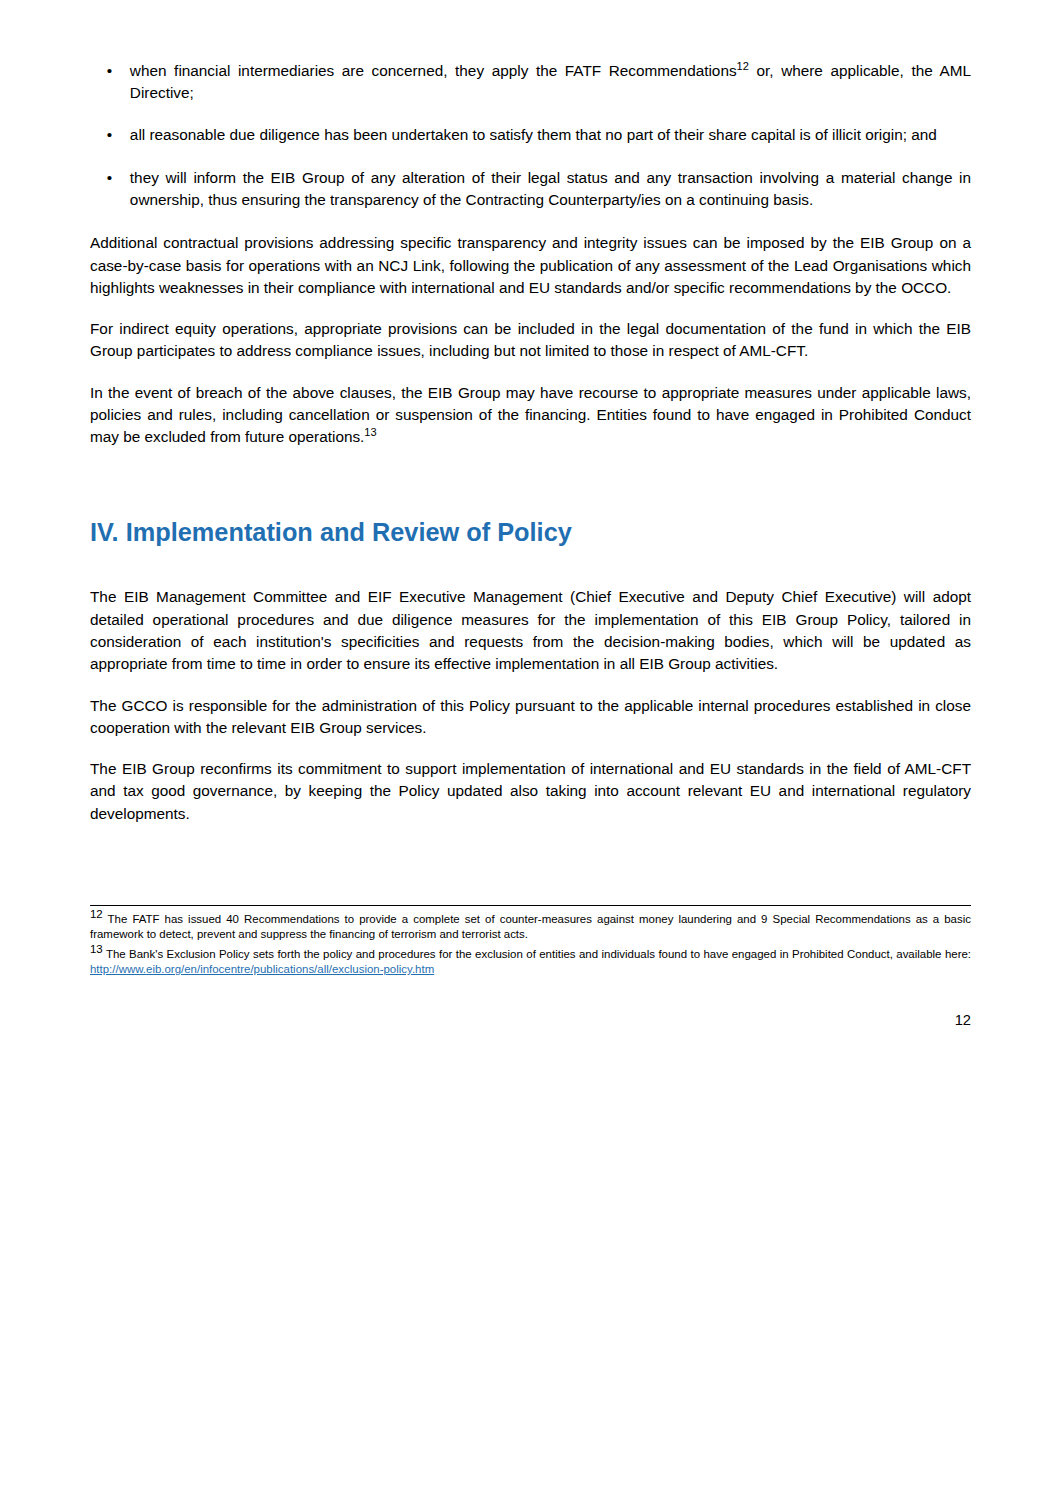when financial intermediaries are concerned, they apply the FATF Recommendations12 or, where applicable, the AML Directive;
all reasonable due diligence has been undertaken to satisfy them that no part of their share capital is of illicit origin; and
they will inform the EIB Group of any alteration of their legal status and any transaction involving a material change in ownership, thus ensuring the transparency of the Contracting Counterparty/ies on a continuing basis.
Additional contractual provisions addressing specific transparency and integrity issues can be imposed by the EIB Group on a case-by-case basis for operations with an NCJ Link, following the publication of any assessment of the Lead Organisations which highlights weaknesses in their compliance with international and EU standards and/or specific recommendations by the OCCO.
For indirect equity operations, appropriate provisions can be included in the legal documentation of the fund in which the EIB Group participates to address compliance issues, including but not limited to those in respect of AML-CFT.
In the event of breach of the above clauses, the EIB Group may have recourse to appropriate measures under applicable laws, policies and rules, including cancellation or suspension of the financing. Entities found to have engaged in Prohibited Conduct may be excluded from future operations.13
IV. Implementation and Review of Policy
The EIB Management Committee and EIF Executive Management (Chief Executive and Deputy Chief Executive) will adopt detailed operational procedures and due diligence measures for the implementation of this EIB Group Policy, tailored in consideration of each institution's specificities and requests from the decision-making bodies, which will be updated as appropriate from time to time in order to ensure its effective implementation in all EIB Group activities.
The GCCO is responsible for the administration of this Policy pursuant to the applicable internal procedures established in close cooperation with the relevant EIB Group services.
The EIB Group reconfirms its commitment to support implementation of international and EU standards in the field of AML-CFT and tax good governance, by keeping the Policy updated also taking into account relevant EU and international regulatory developments.
12 The FATF has issued 40 Recommendations to provide a complete set of counter-measures against money laundering and 9 Special Recommendations as a basic framework to detect, prevent and suppress the financing of terrorism and terrorist acts.
13 The Bank's Exclusion Policy sets forth the policy and procedures for the exclusion of entities and individuals found to have engaged in Prohibited Conduct, available here: http://www.eib.org/en/infocentre/publications/all/exclusion-policy.htm
12